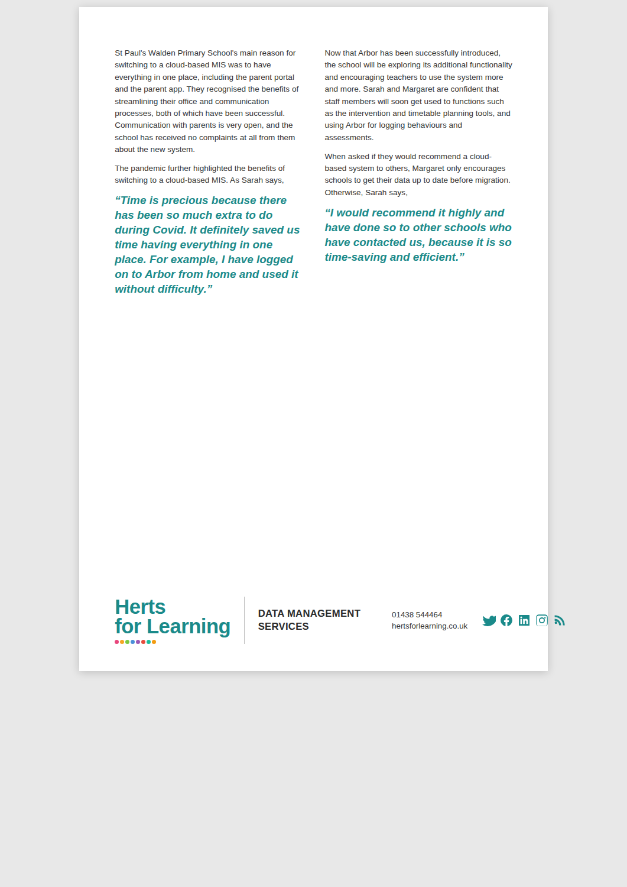St Paul's Walden Primary School's main reason for switching to a cloud-based MIS was to have everything in one place, including the parent portal and the parent app. They recognised the benefits of streamlining their office and communication processes, both of which have been successful. Communication with parents is very open, and the school has received no complaints at all from them about the new system.
The pandemic further highlighted the benefits of switching to a cloud-based MIS. As Sarah says,
“Time is precious because there has been so much extra to do during Covid. It definitely saved us time having everything in one place. For example, I have logged on to Arbor from home and used it without difficulty.”
Now that Arbor has been successfully introduced, the school will be exploring its additional functionality and encouraging teachers to use the system more and more. Sarah and Margaret are confident that staff members will soon get used to functions such as the intervention and timetable planning tools, and using Arbor for logging behaviours and assessments.
When asked if they would recommend a cloud-based system to others, Margaret only encourages schools to get their data up to date before migration. Otherwise, Sarah says,
“I would recommend it highly and have done so to other schools who have contacted us, because it is so time-saving and efficient.”
Herts for Learning
DATA MANAGEMENT
SERVICES
01438 544464
hertsforlearning.co.uk